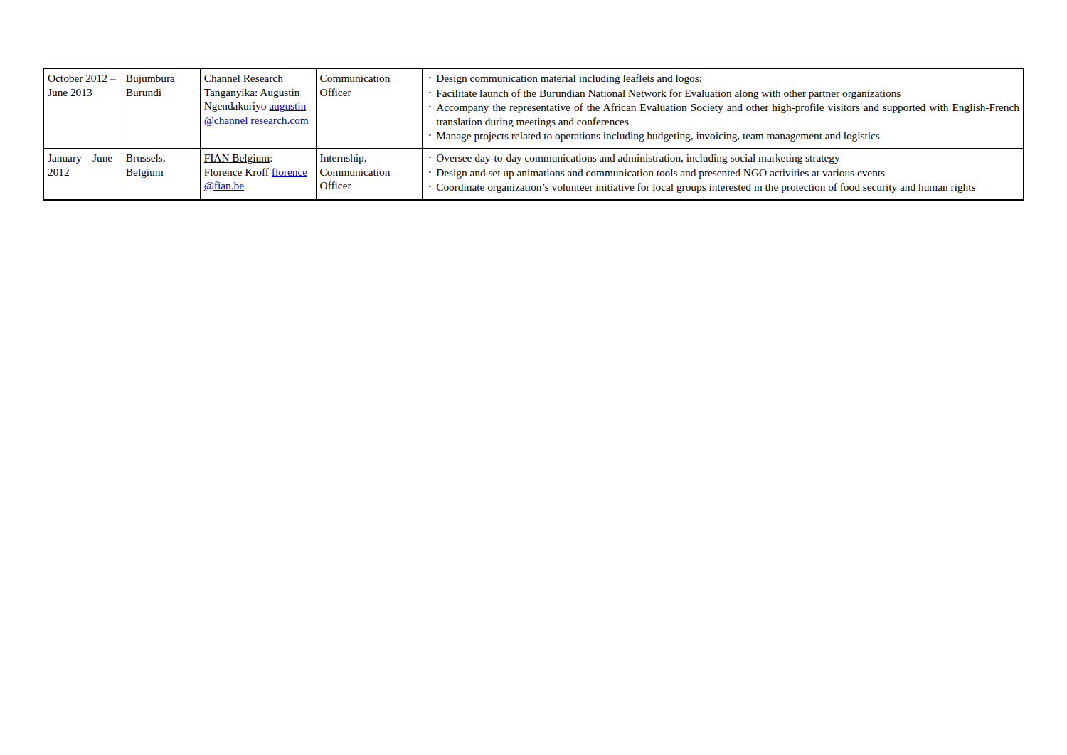| October 2012 – June 2013 | Bujumbura Burundi | Channel Research Tanganyika : Augustin Ngendakuriyo augustin@channel research.com | Communication Officer | Design communication material including leaflets and logos; Facilitate launch of the Burundian National Network for Evaluation along with other partner organizations Accompany the representative of the African Evaluation Society and other high-profile visitors and supported with English-French translation during meetings and conferences Manage projects related to operations including budgeting, invoicing, team management and logistics |
| January – June 2012 | Brussels, Belgium | FIAN Belgium : Florence Kroff florence@fian.be | Internship, Communication Officer | Oversee day-to-day communications and administration, including social marketing strategy Design and set up animations and communication tools and presented NGO activities at various events Coordinate organization’s volunteer initiative for local groups interested in the protection of food security and human rights |